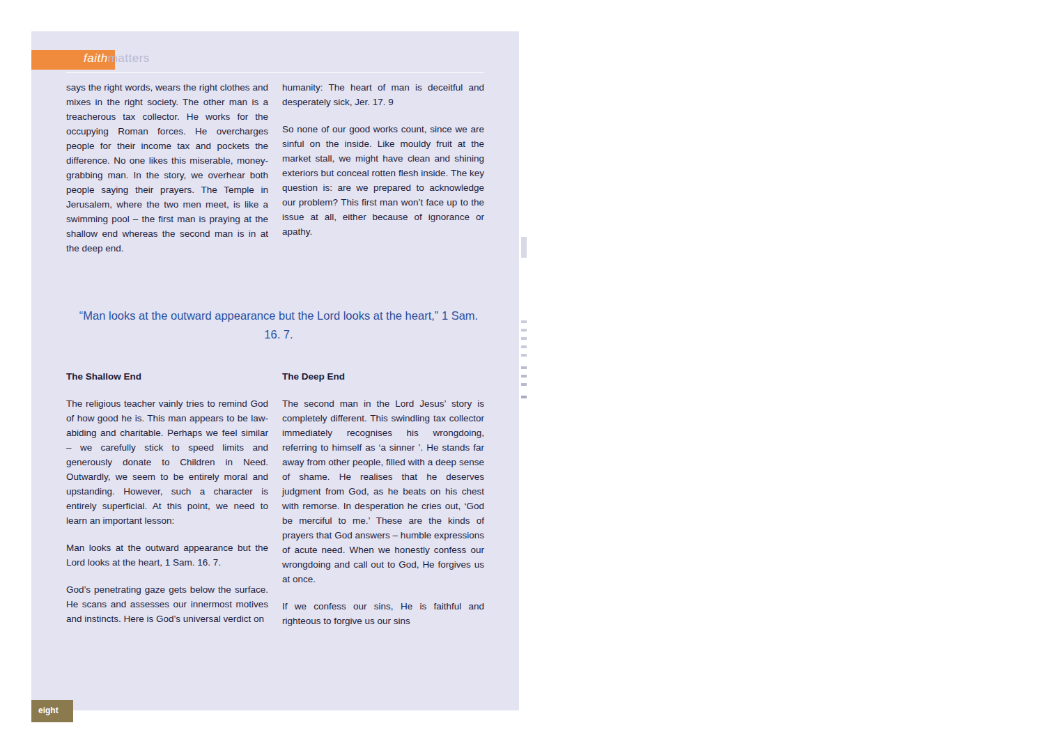faith matters
says the right words, wears the right clothes and mixes in the right society. The other man is a treacherous tax collector. He works for the occupying Roman forces. He overcharges people for their income tax and pockets the difference. No one likes this miserable, money-grabbing man. In the story, we overhear both people saying their prayers. The Temple in Jerusalem, where the two men meet, is like a swimming pool – the first man is praying at the shallow end whereas the second man is in at the deep end.
humanity: The heart of man is deceitful and desperately sick, Jer. 17. 9
So none of our good works count, since we are sinful on the inside. Like mouldy fruit at the market stall, we might have clean and shining exteriors but conceal rotten flesh inside. The key question is: are we prepared to acknowledge our problem? This first man won’t face up to the issue at all, either because of ignorance or apathy.
“Man looks at the outward appearance but the Lord looks at the heart,” 1 Sam. 16. 7.
The Shallow End
The religious teacher vainly tries to remind God of how good he is. This man appears to be law-abiding and charitable. Perhaps we feel similar – we carefully stick to speed limits and generously donate to Children in Need. Outwardly, we seem to be entirely moral and upstanding. However, such a character is entirely superficial. At this point, we need to learn an important lesson:
Man looks at the outward appearance but the Lord looks at the heart, 1 Sam. 16. 7.
God’s penetrating gaze gets below the surface. He scans and assesses our innermost motives and instincts. Here is God’s universal verdict on
The Deep End
The second man in the Lord Jesus’ story is completely different. This swindling tax collector immediately recognises his wrongdoing, referring to himself as ‘a sinner ’. He stands far away from other people, filled with a deep sense of shame. He realises that he deserves judgment from God, as he beats on his chest with remorse. In desperation he cries out, ‘God be merciful to me.’ These are the kinds of prayers that God answers – humble expressions of acute need. When we honestly confess our wrongdoing and call out to God, He forgives us at once.
If we confess our sins, He is faithful and righteous to forgive us our sins
eight